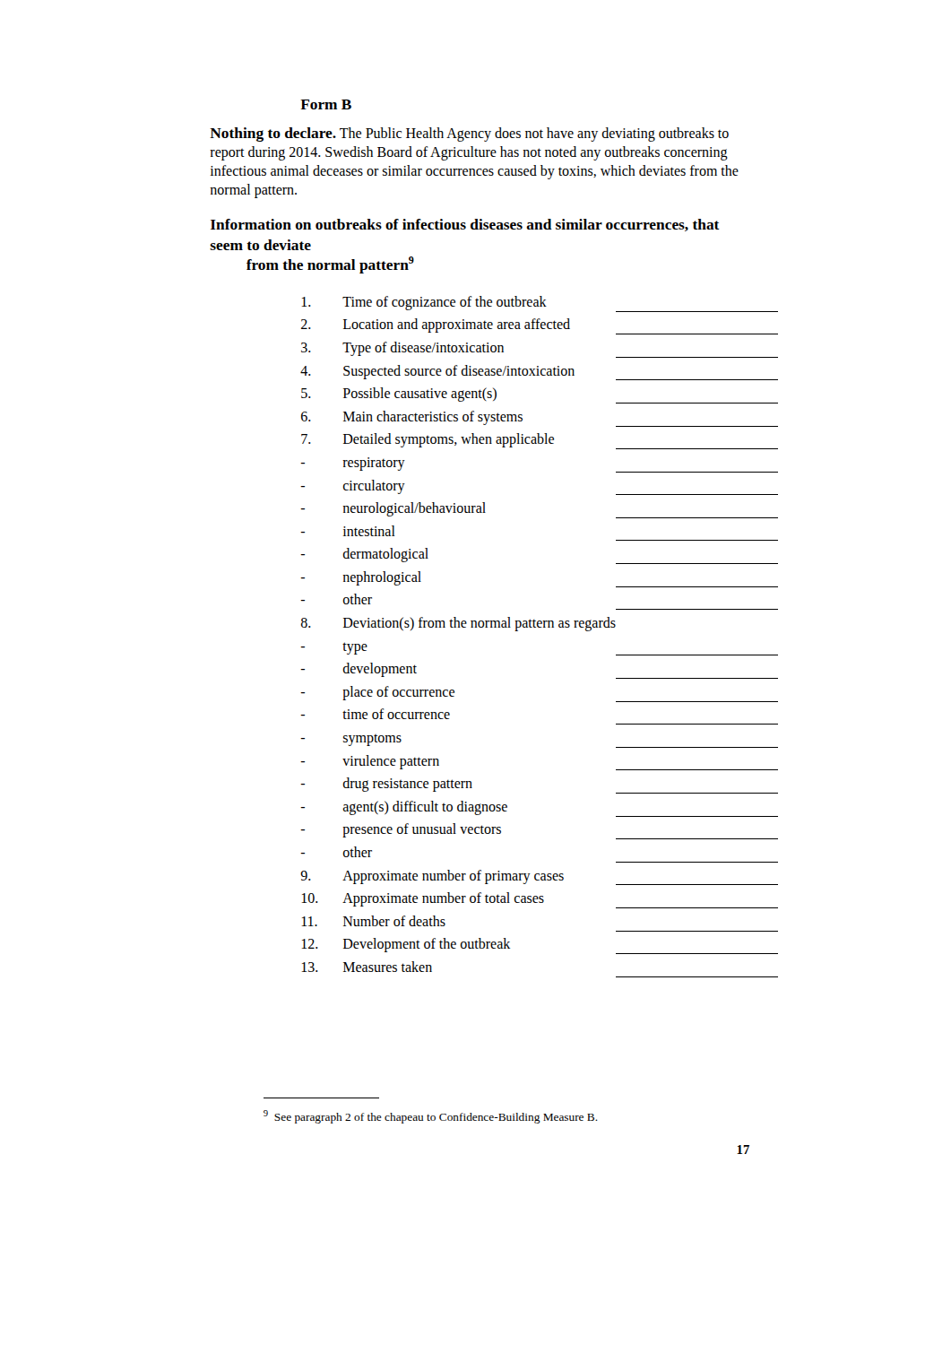Form B
Nothing to declare. The Public Health Agency does not have any deviating outbreaks to report during 2014. Swedish Board of Agriculture has not noted any outbreaks concerning infectious animal deceases or similar occurrences caused by toxins, which deviates from the normal pattern.
Information on outbreaks of infectious diseases and similar occurrences, that seem to deviatefrom the normal pattern9
| 1. | Time of cognizance of the outbreak | |
| 2. | Location and approximate area affected | |
| 3. | Type of disease/intoxication | |
| 4. | Suspected source of disease/intoxication | |
| 5. | Possible causative agent(s) | |
| 6. | Main characteristics of systems | |
| 7. | Detailed symptoms, when applicable | |
| - | respiratory | |
| - | circulatory | |
| - | neurological/behavioural | |
| - | intestinal | |
| - | dermatological | |
| - | nephrological | |
| - | other | |
| 8. | Deviation(s) from the normal pattern as regards | |
| - | type | |
| - | development | |
| - | place of occurrence | |
| - | time of occurrence | |
| - | symptoms | |
| - | virulence pattern | |
| - | drug resistance pattern | |
| - | agent(s) difficult to diagnose | |
| - | presence of unusual vectors | |
| - | other | |
| 9. | Approximate number of primary cases | |
| 10. | Approximate number of total cases | |
| 11. | Number of deaths | |
| 12. | Development of the outbreak | |
| 13. | Measures taken | |
9 See paragraph 2 of the chapeau to Confidence-Building Measure B.
17